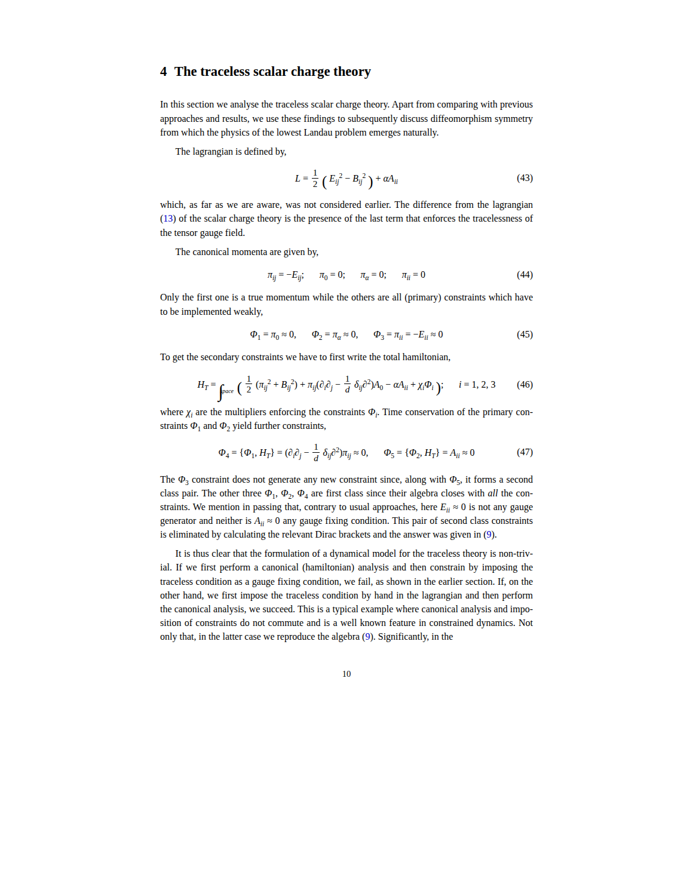4 The traceless scalar charge theory
In this section we analyse the traceless scalar charge theory. Apart from comparing with previous approaches and results, we use these findings to subsequently discuss diffeomorphism symmetry from which the physics of the lowest Landau problem emerges naturally.
The lagrangian is defined by,
L = 12 ( Eij2 − Bij2 ) + αAii (43)
which, as far as we are aware, was not considered earlier. The difference from the lagrangian (13) of the scalar charge theory is the presence of the last term that enforces the tracelessness of the tensor gauge field.
The canonical momenta are given by,
πij = −Eij; π0 = 0; πα = 0; πii = 0 (44)
Only the first one is a true momentum while the others are all (primary) constraints which have to be implemented weakly,
Φ1 = π0 ≈ 0, Φ2 = πα ≈ 0, Φ3 = πii = −Eii ≈ 0 (45)
To get the secondary constraints we have to first write the total hamiltonian,
HT = ∫space ( 12 (πij2 + Bij2) + πij(∂i∂j − 1 d δij∂2) A0 − αAii + χiΦi ); i = 1, 2, 3 (46)
where χi are the multipliers enforcing the constraints Φi. Time conservation of the primary constraints Φ1 and Φ2 yield further constraints,
Φ4 = {Φ1, HT} = (∂i∂j − 1 d δij∂2) πij ≈ 0, Φ5 = {Φ2, HT} = Aii ≈ 0 (47)
The Φ3 constraint does not generate any new constraint since, along with Φ5, it forms a second class pair. The other three Φ1, Φ2, Φ4 are first class since their algebra closes with all the constraints. We mention in passing that, contrary to usual approaches, here Eii ≈ 0 is not any gauge generator and neither is Aii ≈ 0 any gauge fixing condition. This pair of second class constraints is eliminated by calculating the relevant Dirac brackets and the answer was given in (9).
It is thus clear that the formulation of a dynamical model for the traceless theory is non-trivial. If we first perform a canonical (hamiltonian) analysis and then constrain by imposing the traceless condition as a gauge fixing condition, we fail, as shown in the earlier section. If, on the other hand, we first impose the traceless condition by hand in the lagrangian and then perform the canonical analysis, we succeed. This is a typical example where canonical analysis and imposition of constraints do not commute and is a well known feature in constrained dynamics. Not only that, in the latter case we reproduce the algebra (9). Significantly, in the
10